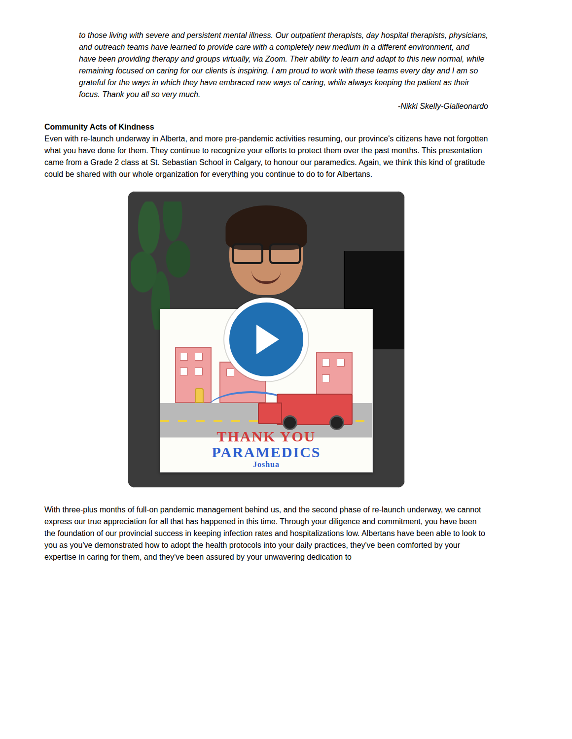to those living with severe and persistent mental illness. Our outpatient therapists, day hospital therapists, physicians, and outreach teams have learned to provide care with a completely new medium in a different environment, and have been providing therapy and groups virtually, via Zoom. Their ability to learn and adapt to this new normal, while remaining focused on caring for our clients is inspiring. I am proud to work with these teams every day and I am so grateful for the ways in which they have embraced new ways of caring, while always keeping the patient as their focus. Thank you all so very much.
-Nikki Skelly-Gialleonardo
Community Acts of Kindness
Even with re-launch underway in Alberta, and more pre-pandemic activities resuming, our province's citizens have not forgotten what you have done for them. They continue to recognize your efforts to protect them over the past months. This presentation came from a Grade 2 class at St. Sebastian School in Calgary, to honour our paramedics. Again, we think this kind of gratitude could be shared with our whole organization for everything you continue to do to for Albertans.
THANK YOU PARAMEDICS Joshua
With three-plus months of full-on pandemic management behind us, and the second phase of re-launch underway, we cannot express our true appreciation for all that has happened in this time. Through your diligence and commitment, you have been the foundation of our provincial success in keeping infection rates and hospitalizations low. Albertans have been able to look to you as you've demonstrated how to adopt the health protocols into your daily practices, they've been comforted by your expertise in caring for them, and they've been assured by your unwavering dedication to